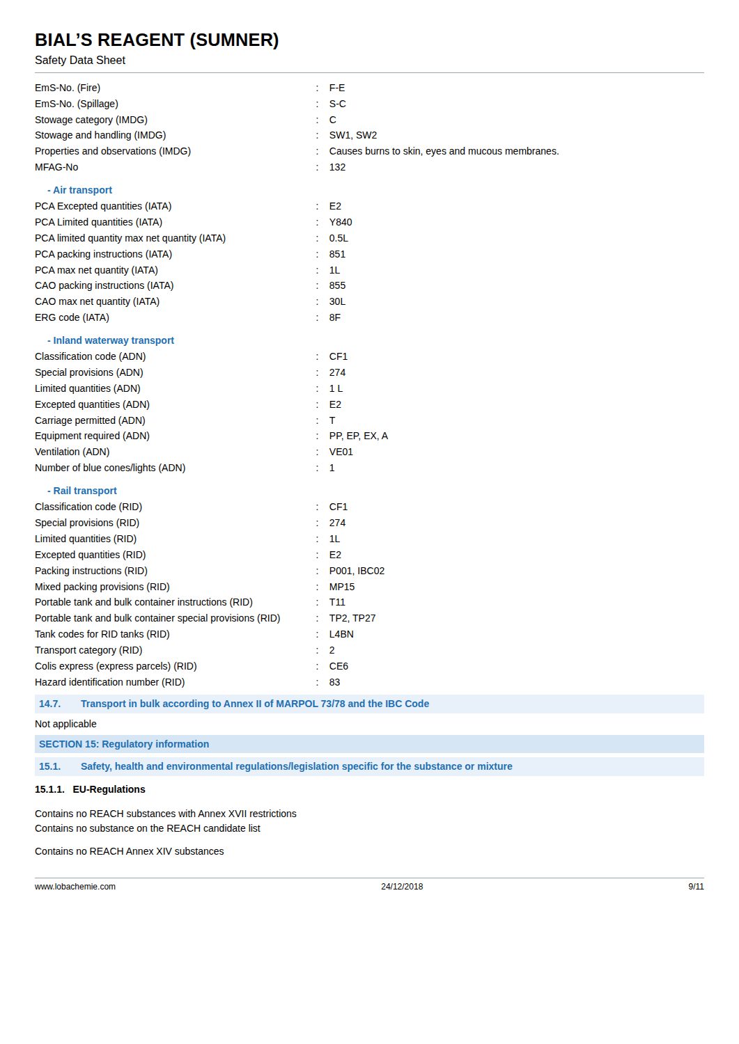BIAL’S REAGENT (SUMNER)
Safety Data Sheet
| EmS-No. (Fire) | : | F-E |
| EmS-No. (Spillage) | : | S-C |
| Stowage category (IMDG) | : | C |
| Stowage and handling (IMDG) | : | SW1, SW2 |
| Properties and observations (IMDG) | : | Causes burns to skin, eyes and mucous membranes. |
| MFAG-No | : | 132 |
- Air transport
| PCA Excepted quantities (IATA) | : | E2 |
| PCA Limited quantities (IATA) | : | Y840 |
| PCA limited quantity max net quantity (IATA) | : | 0.5L |
| PCA packing instructions (IATA) | : | 851 |
| PCA max net quantity (IATA) | : | 1L |
| CAO packing instructions (IATA) | : | 855 |
| CAO max net quantity (IATA) | : | 30L |
| ERG code (IATA) | : | 8F |
- Inland waterway transport
| Classification code (ADN) | : | CF1 |
| Special provisions (ADN) | : | 274 |
| Limited quantities (ADN) | : | 1 L |
| Excepted quantities (ADN) | : | E2 |
| Carriage permitted (ADN) | : | T |
| Equipment required (ADN) | : | PP, EP, EX, A |
| Ventilation (ADN) | : | VE01 |
| Number of blue cones/lights (ADN) | : | 1 |
- Rail transport
| Classification code (RID) | : | CF1 |
| Special provisions (RID) | : | 274 |
| Limited quantities (RID) | : | 1L |
| Excepted quantities (RID) | : | E2 |
| Packing instructions (RID) | : | P001, IBC02 |
| Mixed packing provisions (RID) | : | MP15 |
| Portable tank and bulk container instructions (RID) | : | T11 |
| Portable tank and bulk container special provisions (RID) | : | TP2, TP27 |
| Tank codes for RID tanks (RID) | : | L4BN |
| Transport category (RID) | : | 2 |
| Colis express (express parcels) (RID) | : | CE6 |
| Hazard identification number (RID) | : | 83 |
14.7. Transport in bulk according to Annex II of MARPOL 73/78 and the IBC Code
Not applicable
SECTION 15: Regulatory information
15.1. Safety, health and environmental regulations/legislation specific for the substance or mixture
15.1.1. EU-Regulations
Contains no REACH substances with Annex XVII restrictions
Contains no substance on the REACH candidate list
Contains no REACH Annex XIV substances
www.lobachemie.com 24/12/2018 9/11